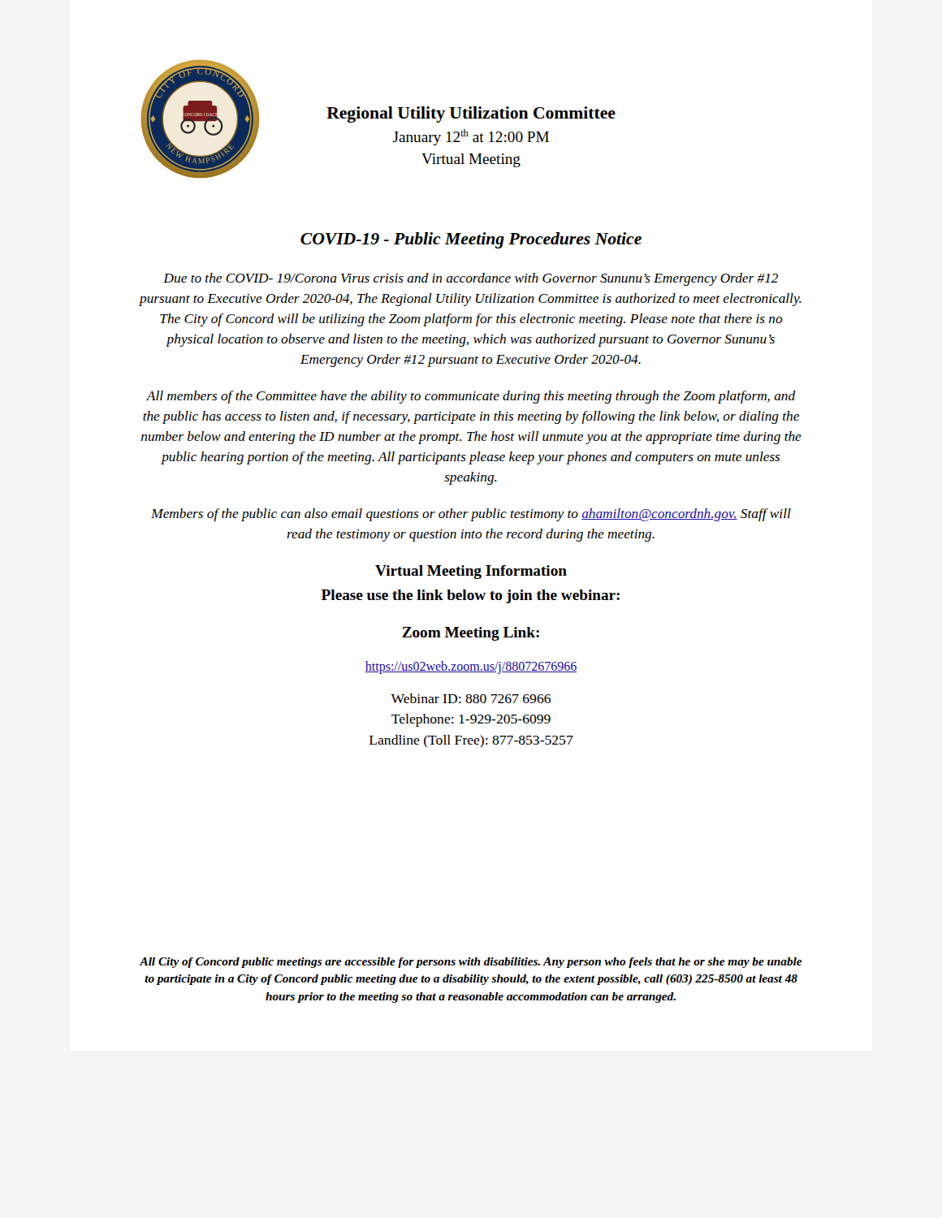CONCORD COACH CITY OF CONCORD NEW HAMPSHIRE
Regional Utility Utilization Committee
January 12th at 12:00 PM
Virtual Meeting
COVID-19 - Public Meeting Procedures Notice
Due to the COVID- 19/Corona Virus crisis and in accordance with Governor Sununu’s Emergency Order #12 pursuant to Executive Order 2020-04, The Regional Utility Utilization Committee is authorized to meet electronically. The City of Concord will be utilizing the Zoom platform for this electronic meeting. Please note that there is no physical location to observe and listen to the meeting, which was authorized pursuant to Governor Sununu’s Emergency Order #12 pursuant to Executive Order 2020-04.
All members of the Committee have the ability to communicate during this meeting through the Zoom platform, and the public has access to listen and, if necessary, participate in this meeting by following the link below, or dialing the number below and entering the ID number at the prompt. The host will unmute you at the appropriate time during the public hearing portion of the meeting. All participants please keep your phones and computers on mute unless speaking.
Members of the public can also email questions or other public testimony to ahamilton@concordnh.gov. Staff will read the testimony or question into the record during the meeting.
Virtual Meeting Information
Please use the link below to join the webinar:
Zoom Meeting Link:
https://us02web.zoom.us/j/88072676966
Webinar ID: 880 7267 6966
Telephone: 1-929-205-6099
Landline (Toll Free): 877-853-5257
All City of Concord public meetings are accessible for persons with disabilities. Any person who feels that he or she may be unable to participate in a City of Concord public meeting due to a disability should, to the extent possible, call (603) 225-8500 at least 48 hours prior to the meeting so that a reasonable accommodation can be arranged.